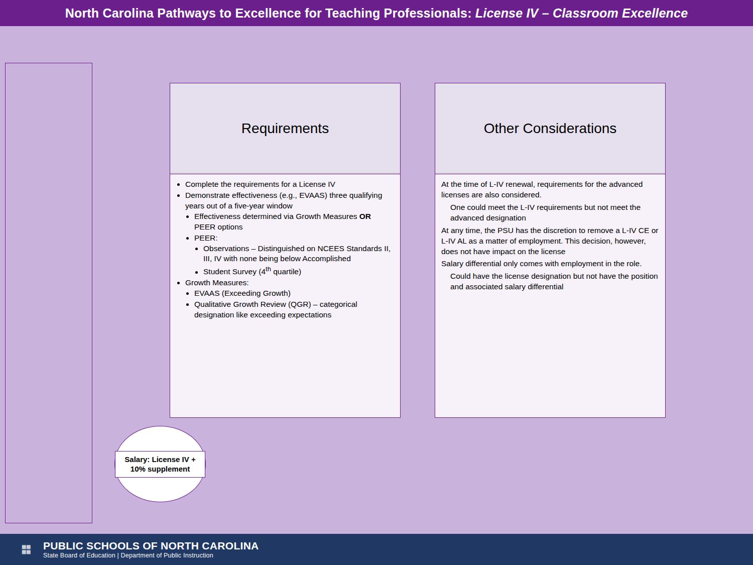North Carolina Pathways to Excellence for Teaching Professionals: License IV – Classroom Excellence
Requirements
Complete the requirements for a License IV
Demonstrate effectiveness (e.g., EVAAS) three qualifying years out of a five-year window
Effectiveness determined via Growth Measures OR PEER options
PEER:
Observations – Distinguished on NCEES Standards II, III, IV with none being below Accomplished
Student Survey (4th quartile)
Growth Measures:
EVAAS (Exceeding Growth)
Qualitative Growth Review (QGR) – categorical designation like exceeding expectations
Other Considerations
At the time of L-IV renewal, requirements for the advanced licenses are also considered.
One could meet the L-IV requirements but not meet the advanced designation
At any time, the PSU has the discretion to remove a L-IV CE or L-IV AL as a matter of employment. This decision, however, does not have impact on the license
Salary differential only comes with employment in the role.
Could have the license designation but not have the position and associated salary differential
Salary: License IV + 10% supplement
▦▦ ▦▦
PUBLIC SCHOOLS OF NORTH CAROLINA
State Board of Education | Department of Public Instruction